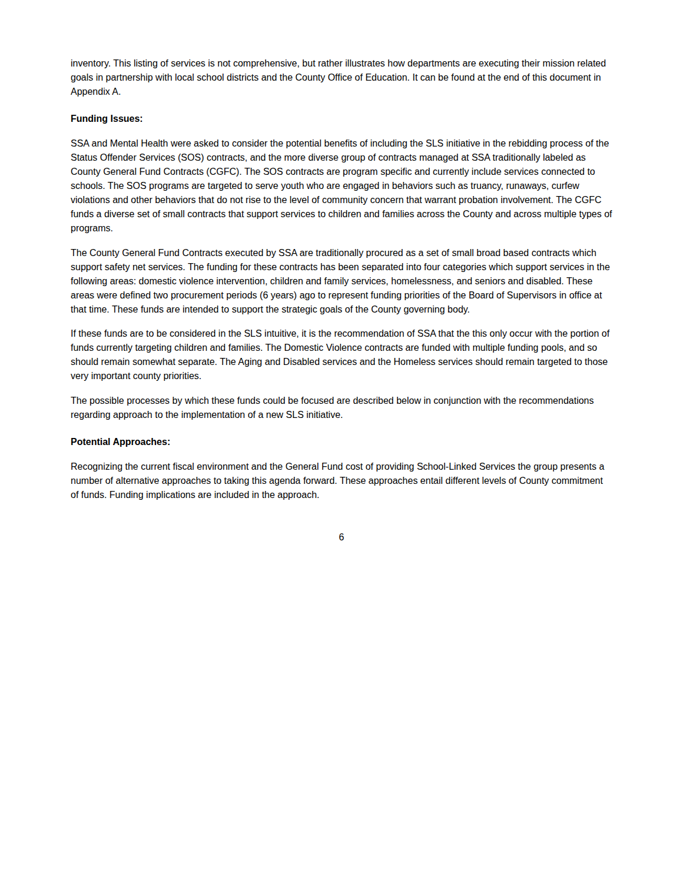inventory. This listing of services is not comprehensive, but rather illustrates how departments are executing their mission related goals in partnership with local school districts and the County Office of Education. It can be found at the end of this document in Appendix A.
Funding Issues:
SSA and Mental Health were asked to consider the potential benefits of including the SLS initiative in the rebidding process of the Status Offender Services (SOS) contracts, and the more diverse group of contracts managed at SSA traditionally labeled as County General Fund Contracts (CGFC). The SOS contracts are program specific and currently include services connected to schools. The SOS programs are targeted to serve youth who are engaged in behaviors such as truancy, runaways, curfew violations and other behaviors that do not rise to the level of community concern that warrant probation involvement. The CGFC funds a diverse set of small contracts that support services to children and families across the County and across multiple types of programs.
The County General Fund Contracts executed by SSA are traditionally procured as a set of small broad based contracts which support safety net services. The funding for these contracts has been separated into four categories which support services in the following areas: domestic violence intervention, children and family services, homelessness, and seniors and disabled. These areas were defined two procurement periods (6 years) ago to represent funding priorities of the Board of Supervisors in office at that time. These funds are intended to support the strategic goals of the County governing body.
If these funds are to be considered in the SLS intuitive, it is the recommendation of SSA that the this only occur with the portion of funds currently targeting children and families. The Domestic Violence contracts are funded with multiple funding pools, and so should remain somewhat separate. The Aging and Disabled services and the Homeless services should remain targeted to those very important county priorities.
The possible processes by which these funds could be focused are described below in conjunction with the recommendations regarding approach to the implementation of a new SLS initiative.
Potential Approaches:
Recognizing the current fiscal environment and the General Fund cost of providing School-Linked Services the group presents a number of alternative approaches to taking this agenda forward. These approaches entail different levels of County commitment of funds. Funding implications are included in the approach.
6